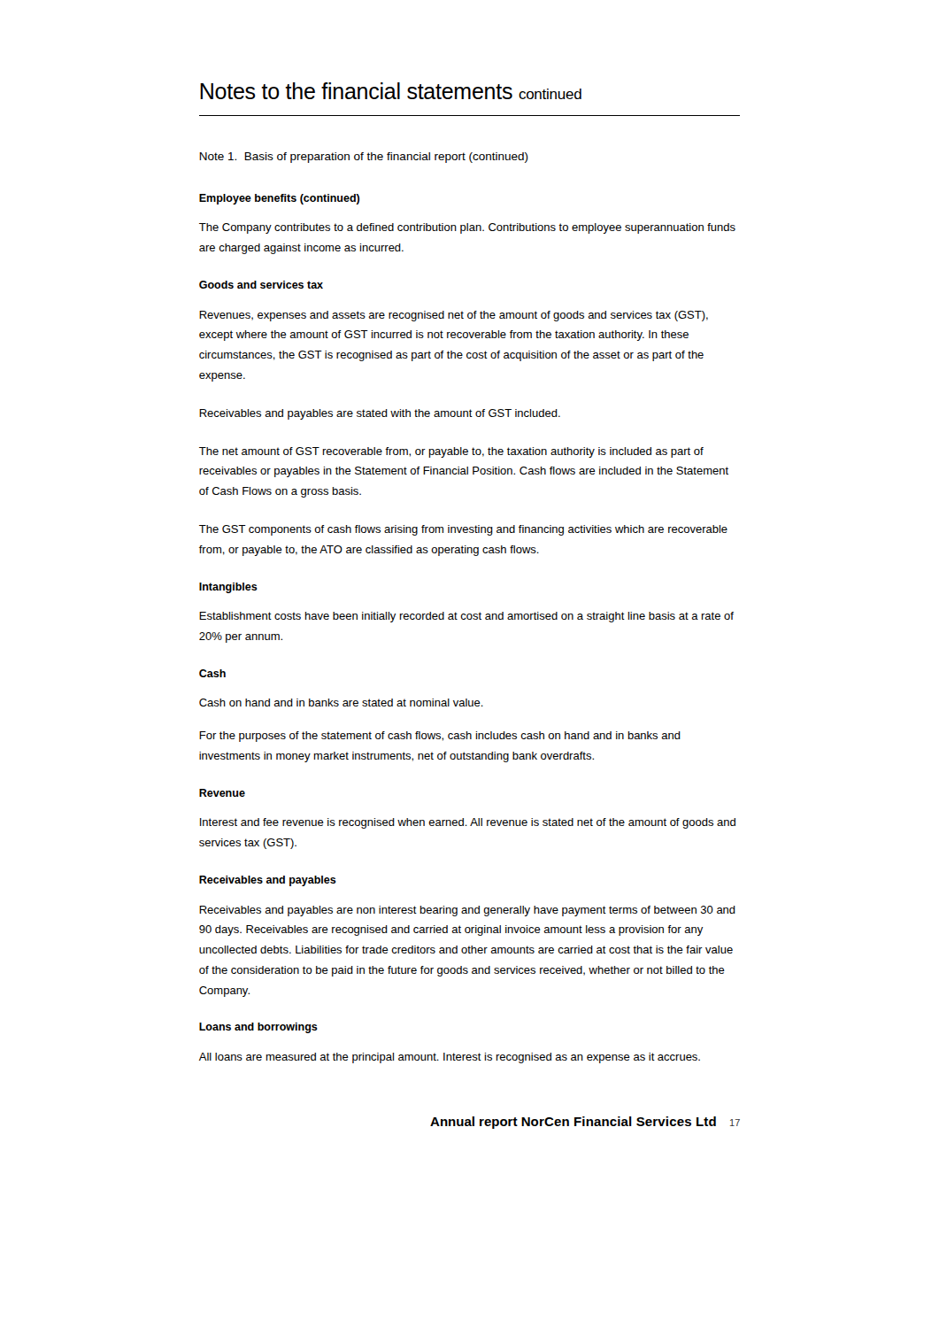Notes to the financial statements continued
Note 1. Basis of preparation of the financial report (continued)
Employee benefits (continued)
The Company contributes to a defined contribution plan. Contributions to employee superannuation funds are charged against income as incurred.
Goods and services tax
Revenues, expenses and assets are recognised net of the amount of goods and services tax (GST), except where the amount of GST incurred is not recoverable from the taxation authority. In these circumstances, the GST is recognised as part of the cost of acquisition of the asset or as part of the expense.
Receivables and payables are stated with the amount of GST included.
The net amount of GST recoverable from, or payable to, the taxation authority is included as part of receivables or payables in the Statement of Financial Position. Cash flows are included in the Statement of Cash Flows on a gross basis.
The GST components of cash flows arising from investing and financing activities which are recoverable from, or payable to, the ATO are classified as operating cash flows.
Intangibles
Establishment costs have been initially recorded at cost and amortised on a straight line basis at a rate of 20% per annum.
Cash
Cash on hand and in banks are stated at nominal value.
For the purposes of the statement of cash flows, cash includes cash on hand and in banks and investments in money market instruments, net of outstanding bank overdrafts.
Revenue
Interest and fee revenue is recognised when earned. All revenue is stated net of the amount of goods and services tax (GST).
Receivables and payables
Receivables and payables are non interest bearing and generally have payment terms of between 30 and 90 days. Receivables are recognised and carried at original invoice amount less a provision for any uncollected debts. Liabilities for trade creditors and other amounts are carried at cost that is the fair value of the consideration to be paid in the future for goods and services received, whether or not billed to the Company.
Loans and borrowings
All loans are measured at the principal amount. Interest is recognised as an expense as it accrues.
Annual report NorCen Financial Services Ltd
17